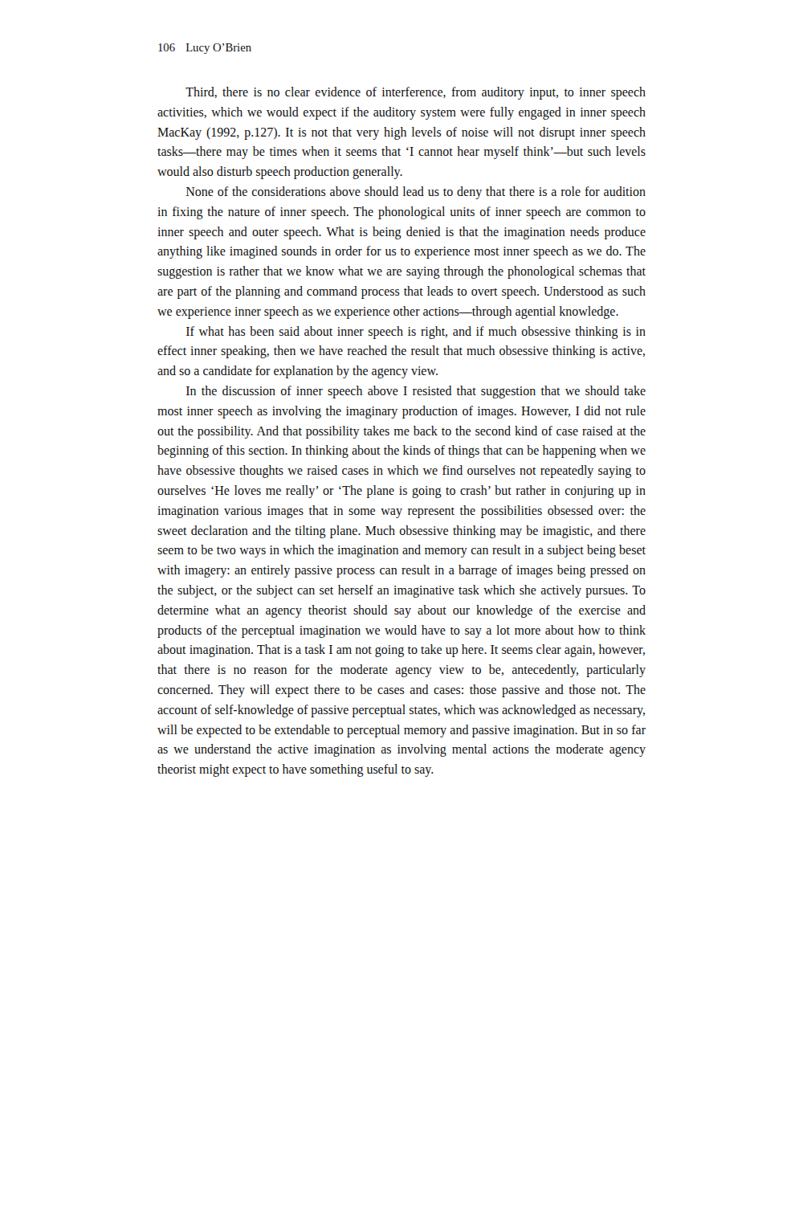106 Lucy O’Brien
Third, there is no clear evidence of interference, from auditory input, to inner speech activities, which we would expect if the auditory system were fully engaged in inner speech MacKay (1992, p.127). It is not that very high levels of noise will not disrupt inner speech tasks—there may be times when it seems that ‘I cannot hear myself think’—but such levels would also disturb speech production generally.
None of the considerations above should lead us to deny that there is a role for audition in fixing the nature of inner speech. The phonological units of inner speech are common to inner speech and outer speech. What is being denied is that the imagination needs produce anything like imagined sounds in order for us to experience most inner speech as we do. The suggestion is rather that we know what we are saying through the phonological schemas that are part of the planning and command process that leads to overt speech. Understood as such we experience inner speech as we experience other actions—through agential knowledge.
If what has been said about inner speech is right, and if much obsessive thinking is in effect inner speaking, then we have reached the result that much obsessive thinking is active, and so a candidate for explanation by the agency view.
In the discussion of inner speech above I resisted that suggestion that we should take most inner speech as involving the imaginary production of images. However, I did not rule out the possibility. And that possibility takes me back to the second kind of case raised at the beginning of this section. In thinking about the kinds of things that can be happening when we have obsessive thoughts we raised cases in which we find ourselves not repeatedly saying to ourselves ‘He loves me really’ or ‘The plane is going to crash’ but rather in conjuring up in imagination various images that in some way represent the possibilities obsessed over: the sweet declaration and the tilting plane. Much obsessive thinking may be imagistic, and there seem to be two ways in which the imagination and memory can result in a subject being beset with imagery: an entirely passive process can result in a barrage of images being pressed on the subject, or the subject can set herself an imaginative task which she actively pursues. To determine what an agency theorist should say about our knowledge of the exercise and products of the perceptual imagination we would have to say a lot more about how to think about imagination. That is a task I am not going to take up here. It seems clear again, however, that there is no reason for the moderate agency view to be, antecedently, particularly concerned. They will expect there to be cases and cases: those passive and those not. The account of self-knowledge of passive perceptual states, which was acknowledged as necessary, will be expected to be extendable to perceptual memory and passive imagination. But in so far as we understand the active imagination as involving mental actions the moderate agency theorist might expect to have something useful to say.